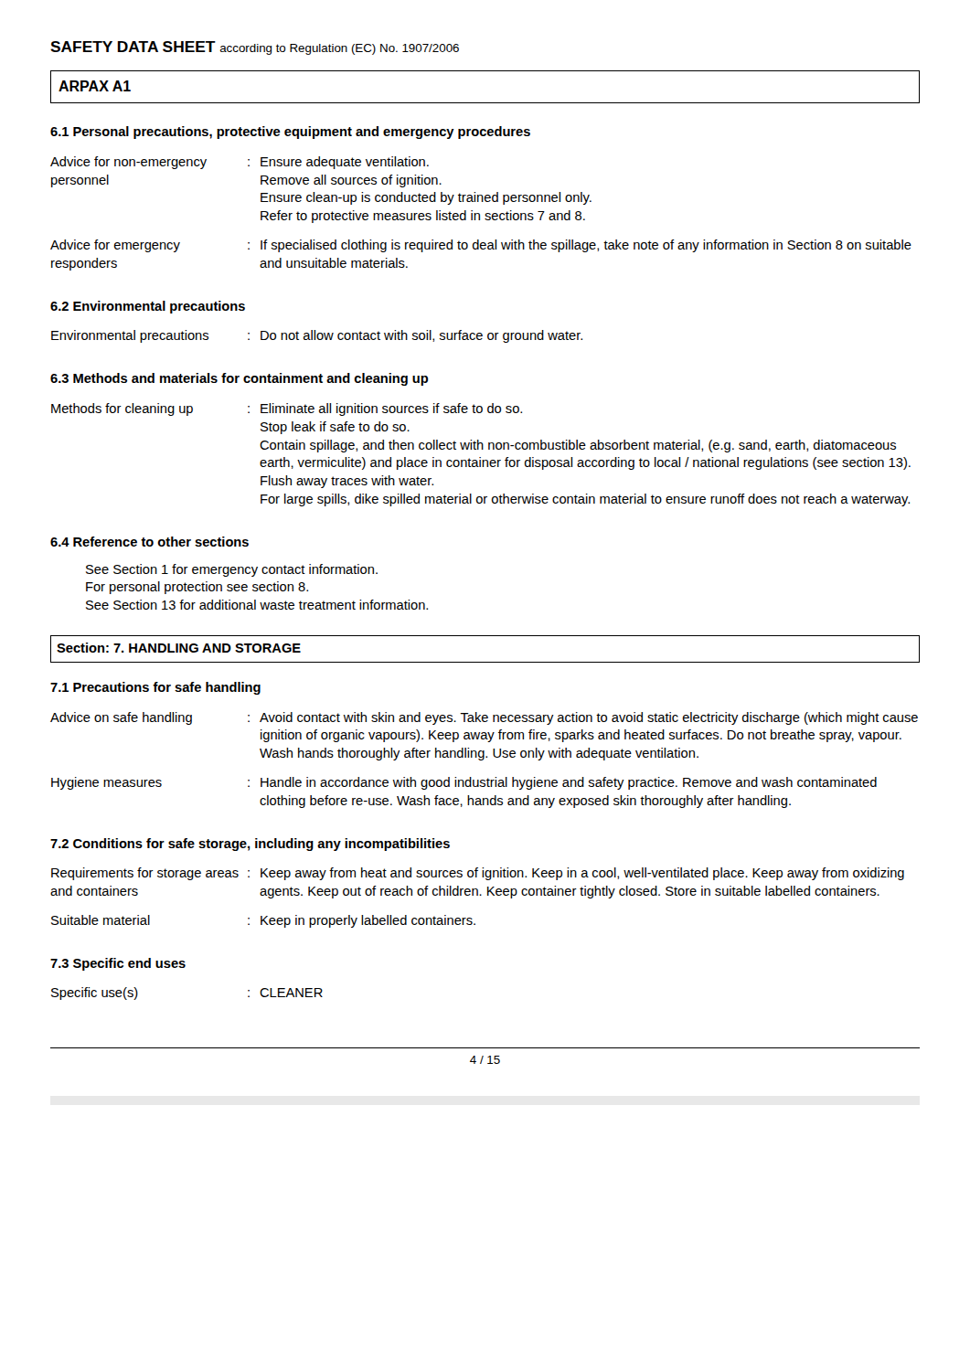SAFETY DATA SHEET according to Regulation (EC) No. 1907/2006
ARPAX A1
6.1 Personal precautions, protective equipment and emergency procedures
| Advice for non-emergency personnel | : | Ensure adequate ventilation. Remove all sources of ignition. Ensure clean-up is conducted by trained personnel only. Refer to protective measures listed in sections 7 and 8. |
| Advice for emergency responders | : | If specialised clothing is required to deal with the spillage, take note of any information in Section 8 on suitable and unsuitable materials. |
6.2 Environmental precautions
| Environmental precautions | : | Do not allow contact with soil, surface or ground water. |
6.3 Methods and materials for containment and cleaning up
| Methods for cleaning up | : | Eliminate all ignition sources if safe to do so. Stop leak if safe to do so. Contain spillage, and then collect with non-combustible absorbent material, (e.g. sand, earth, diatomaceous earth, vermiculite) and place in container for disposal according to local / national regulations (see section 13). Flush away traces with water. For large spills, dike spilled material or otherwise contain material to ensure runoff does not reach a waterway. |
6.4 Reference to other sections
See Section 1 for emergency contact information.
For personal protection see section 8.
See Section 13 for additional waste treatment information.
Section: 7. HANDLING AND STORAGE
7.1 Precautions for safe handling
| Advice on safe handling | : | Avoid contact with skin and eyes. Take necessary action to avoid static electricity discharge (which might cause ignition of organic vapours). Keep away from fire, sparks and heated surfaces. Do not breathe spray, vapour. Wash hands thoroughly after handling. Use only with adequate ventilation. |
| Hygiene measures | : | Handle in accordance with good industrial hygiene and safety practice. Remove and wash contaminated clothing before re-use. Wash face, hands and any exposed skin thoroughly after handling. |
7.2 Conditions for safe storage, including any incompatibilities
| Requirements for storage areas and containers | : | Keep away from heat and sources of ignition. Keep in a cool, well-ventilated place. Keep away from oxidizing agents. Keep out of reach of children. Keep container tightly closed. Store in suitable labelled containers. |
| Suitable material | : | Keep in properly labelled containers. |
7.3 Specific end uses
| Specific use(s) | : | CLEANER |
4 / 15